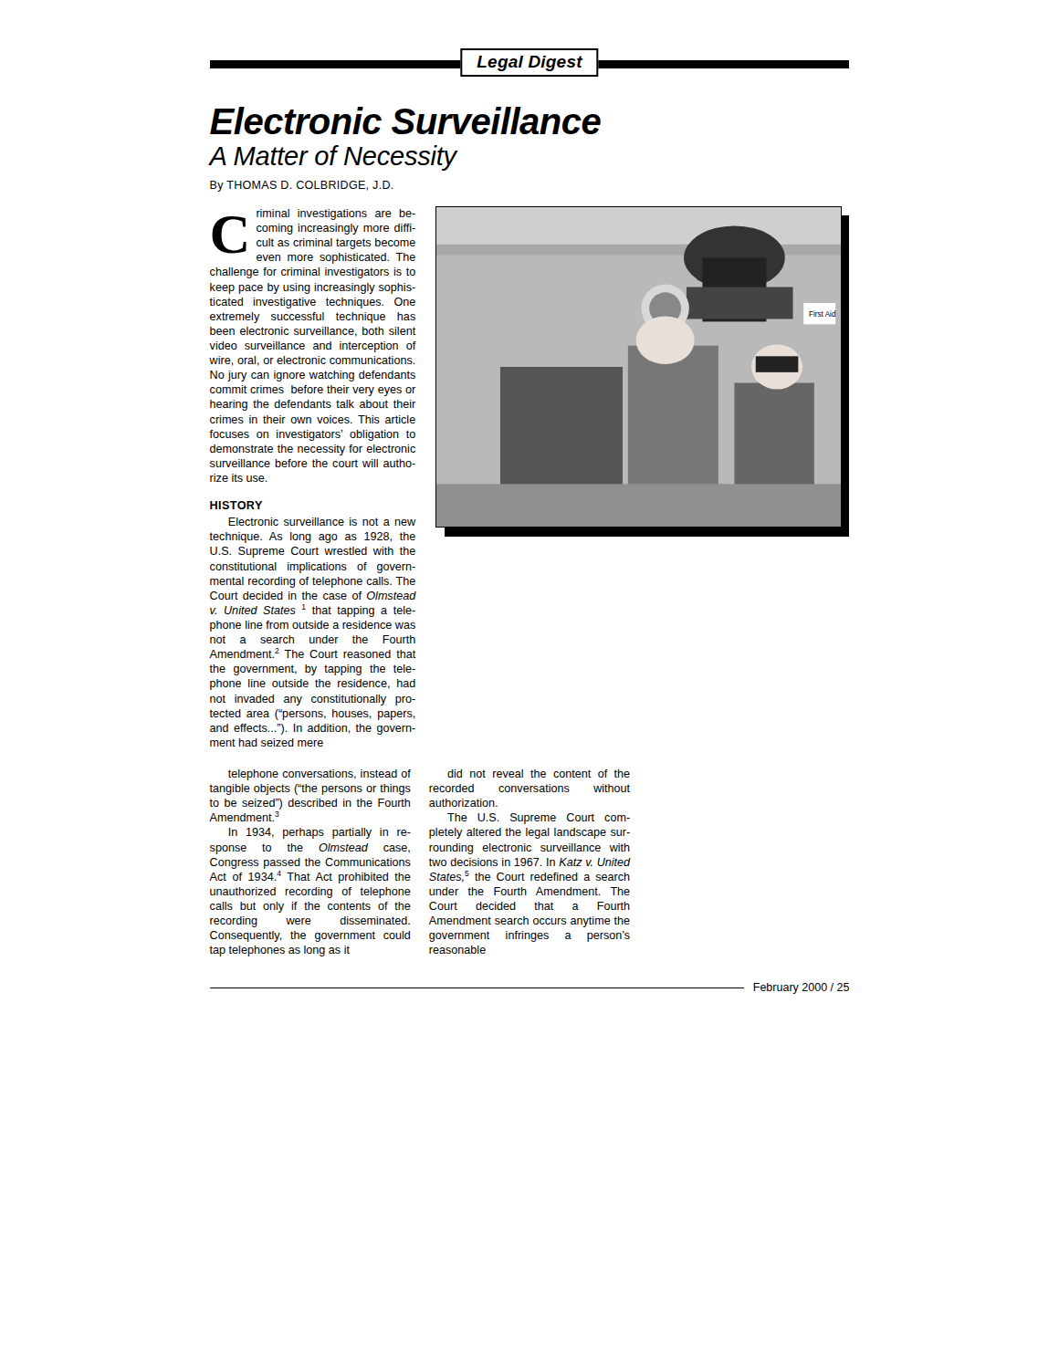Legal Digest
Electronic Surveillance
A Matter of Necessity
By THOMAS D. COLBRIDGE, J.D.
Criminal investigations are becoming increasingly more difficult as criminal targets become even more sophisticated. The challenge for criminal investigators is to keep pace by using increasingly sophisticated investigative techniques. One extremely successful technique has been electronic surveillance, both silent video surveillance and interception of wire, oral, or electronic communications. No jury can ignore watching defendants commit crimes before their very eyes or hearing the defendants talk about their crimes in their own voices. This article focuses on investigators’ obligation to demonstrate the necessity for electronic surveillance before the court will authorize its use.
HISTORY
Electronic surveillance is not a new technique. As long ago as 1928, the U.S. Supreme Court wrestled with the constitutional implications of governmental recording of telephone calls. The Court decided in the case of Olmstead v. United States 1 that tapping a telephone line from outside a residence was not a search under the Fourth Amendment.2 The Court reasoned that the government, by tapping the telephone line outside the residence, had not invaded any constitutionally protected area (“persons, houses, papers, and effects...”). In addition, the government had seized mere
telephone conversations, instead of tangible objects (“the persons or things to be seized”) described in the Fourth Amendment.3
In 1934, perhaps partially in response to the Olmstead case, Congress passed the Communications Act of 1934.4 That Act prohibited the unauthorized recording of telephone calls but only if the contents of the recording were disseminated. Consequently, the government could tap telephones as long as it
did not reveal the content of the recorded conversations without authorization.
The U.S. Supreme Court completely altered the legal landscape surrounding electronic surveillance with two decisions in 1967. In Katz v. United States,5 the Court redefined a search under the Fourth Amendment. The Court decided that a Fourth Amendment search occurs anytime the government infringes a person’s reasonable
February 2000 / 25